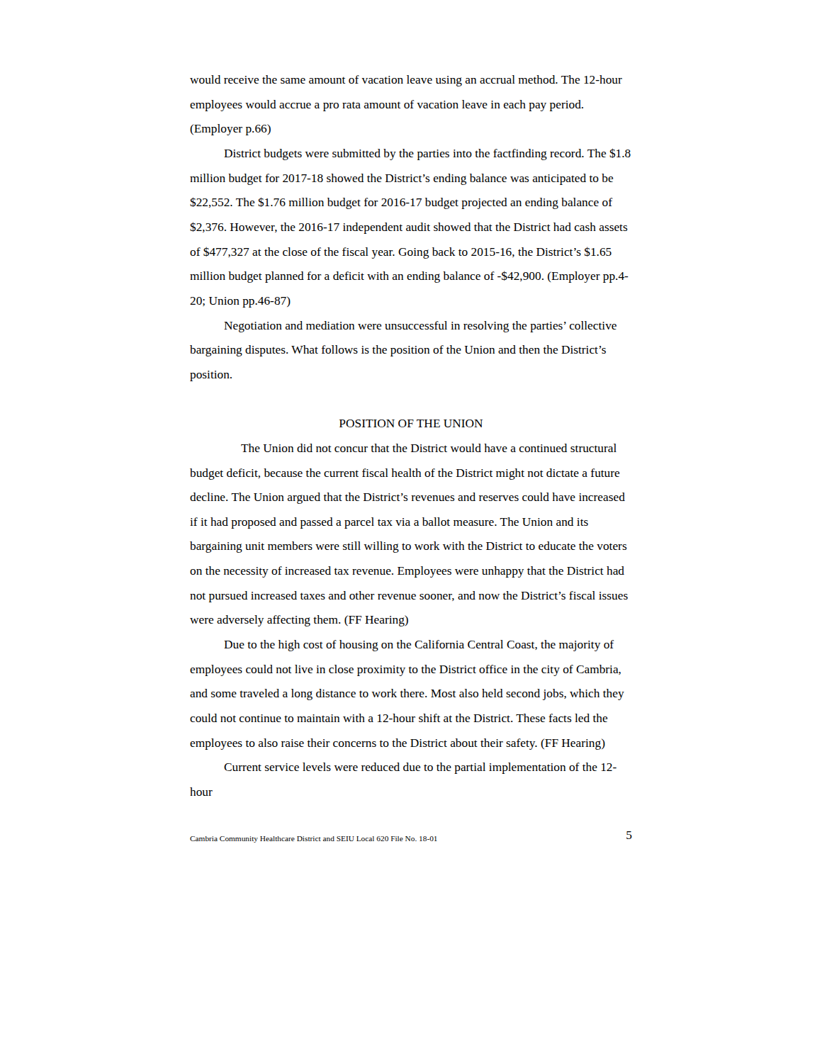would receive the same amount of vacation leave using an accrual method. The 12-hour employees would accrue a pro rata amount of vacation leave in each pay period. (Employer p.66)
District budgets were submitted by the parties into the factfinding record. The $1.8 million budget for 2017-18 showed the District’s ending balance was anticipated to be $22,552. The $1.76 million budget for 2016-17 budget projected an ending balance of $2,376. However, the 2016-17 independent audit showed that the District had cash assets of $477,327 at the close of the fiscal year. Going back to 2015-16, the District’s $1.65 million budget planned for a deficit with an ending balance of -$42,900. (Employer pp.4-20; Union pp.46-87)
Negotiation and mediation were unsuccessful in resolving the parties’ collective bargaining disputes. What follows is the position of the Union and then the District’s position.
POSITION OF THE UNION
The Union did not concur that the District would have a continued structural budget deficit, because the current fiscal health of the District might not dictate a future decline. The Union argued that the District’s revenues and reserves could have increased if it had proposed and passed a parcel tax via a ballot measure. The Union and its bargaining unit members were still willing to work with the District to educate the voters on the necessity of increased tax revenue. Employees were unhappy that the District had not pursued increased taxes and other revenue sooner, and now the District’s fiscal issues were adversely affecting them. (FF Hearing)
Due to the high cost of housing on the California Central Coast, the majority of employees could not live in close proximity to the District office in the city of Cambria, and some traveled a long distance to work there. Most also held second jobs, which they could not continue to maintain with a 12-hour shift at the District. These facts led the employees to also raise their concerns to the District about their safety. (FF Hearing)
Current service levels were reduced due to the partial implementation of the 12-hour
Cambria Community Healthcare District and SEIU Local 620 File No. 18-01 5